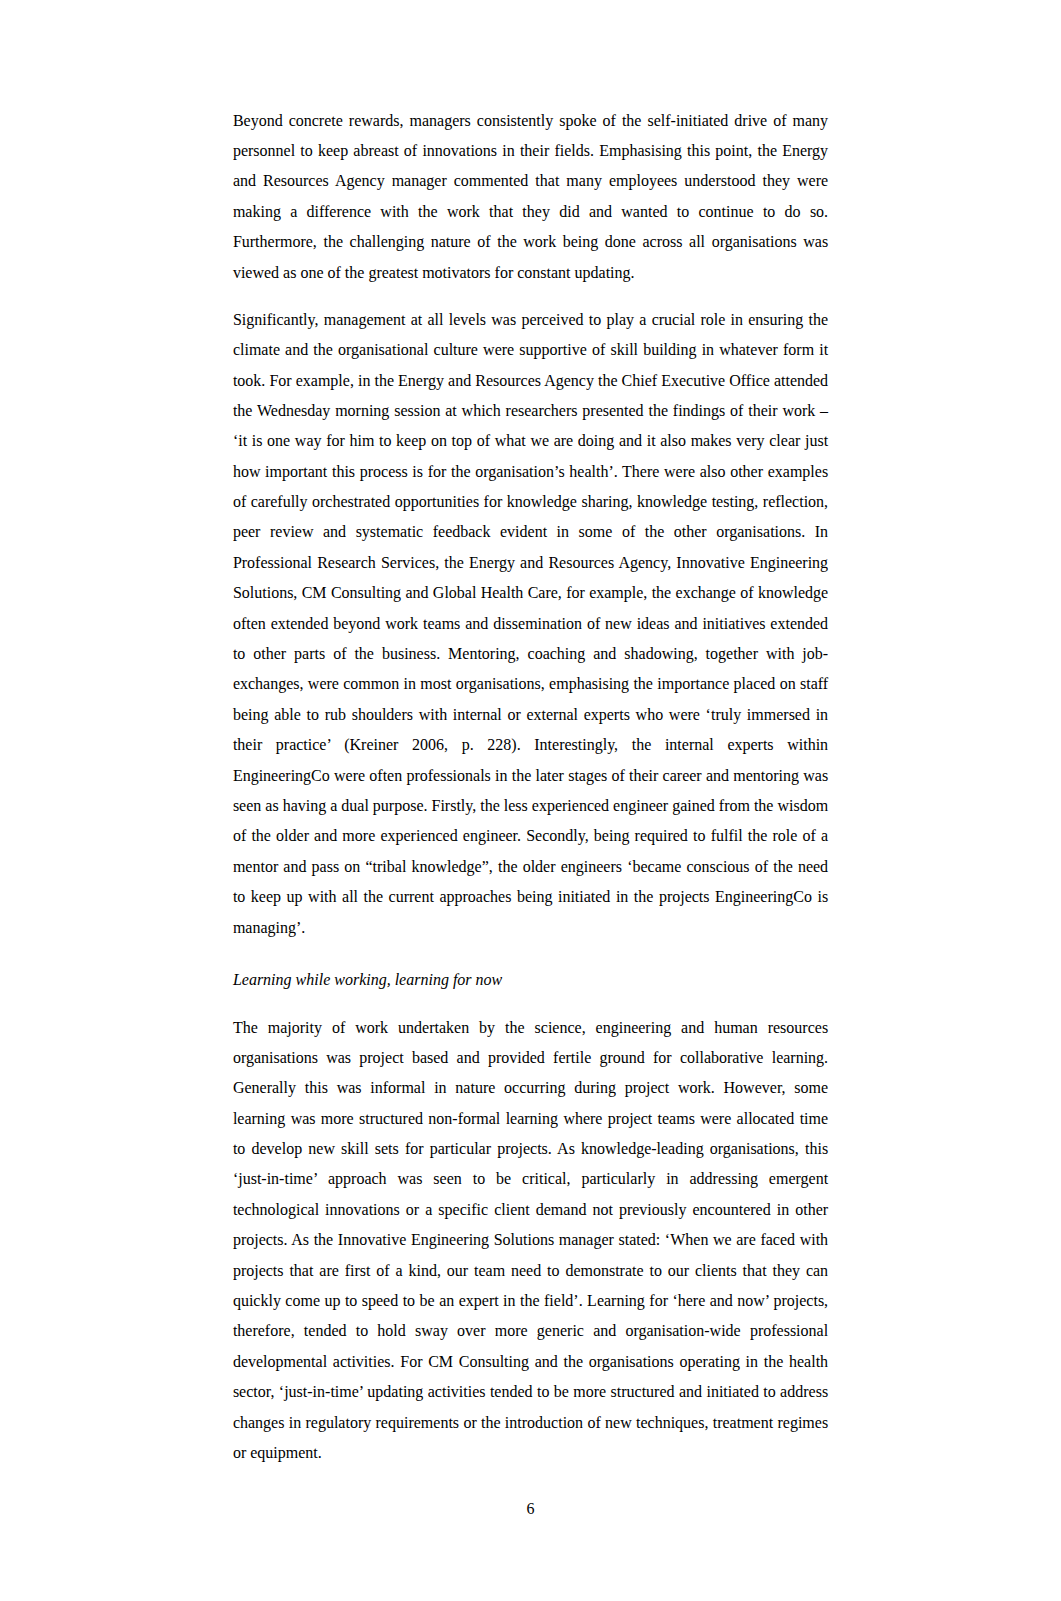Beyond concrete rewards, managers consistently spoke of the self-initiated drive of many personnel to keep abreast of innovations in their fields. Emphasising this point, the Energy and Resources Agency manager commented that many employees understood they were making a difference with the work that they did and wanted to continue to do so. Furthermore, the challenging nature of the work being done across all organisations was viewed as one of the greatest motivators for constant updating.
Significantly, management at all levels was perceived to play a crucial role in ensuring the climate and the organisational culture were supportive of skill building in whatever form it took. For example, in the Energy and Resources Agency the Chief Executive Office attended the Wednesday morning session at which researchers presented the findings of their work – ‘it is one way for him to keep on top of what we are doing and it also makes very clear just how important this process is for the organisation’s health’. There were also other examples of carefully orchestrated opportunities for knowledge sharing, knowledge testing, reflection, peer review and systematic feedback evident in some of the other organisations. In Professional Research Services, the Energy and Resources Agency, Innovative Engineering Solutions, CM Consulting and Global Health Care, for example, the exchange of knowledge often extended beyond work teams and dissemination of new ideas and initiatives extended to other parts of the business. Mentoring, coaching and shadowing, together with job-exchanges, were common in most organisations, emphasising the importance placed on staff being able to rub shoulders with internal or external experts who were ‘truly immersed in their practice’ (Kreiner 2006, p. 228). Interestingly, the internal experts within EngineeringCo were often professionals in the later stages of their career and mentoring was seen as having a dual purpose. Firstly, the less experienced engineer gained from the wisdom of the older and more experienced engineer. Secondly, being required to fulfil the role of a mentor and pass on “tribal knowledge”, the older engineers ‘became conscious of the need to keep up with all the current approaches being initiated in the projects EngineeringCo is managing’.
Learning while working, learning for now
The majority of work undertaken by the science, engineering and human resources organisations was project based and provided fertile ground for collaborative learning. Generally this was informal in nature occurring during project work. However, some learning was more structured non-formal learning where project teams were allocated time to develop new skill sets for particular projects. As knowledge-leading organisations, this ‘just-in-time’ approach was seen to be critical, particularly in addressing emergent technological innovations or a specific client demand not previously encountered in other projects. As the Innovative Engineering Solutions manager stated: ‘When we are faced with projects that are first of a kind, our team need to demonstrate to our clients that they can quickly come up to speed to be an expert in the field’. Learning for ‘here and now’ projects, therefore, tended to hold sway over more generic and organisation-wide professional developmental activities. For CM Consulting and the organisations operating in the health sector, ‘just-in-time’ updating activities tended to be more structured and initiated to address changes in regulatory requirements or the introduction of new techniques, treatment regimes or equipment.
6